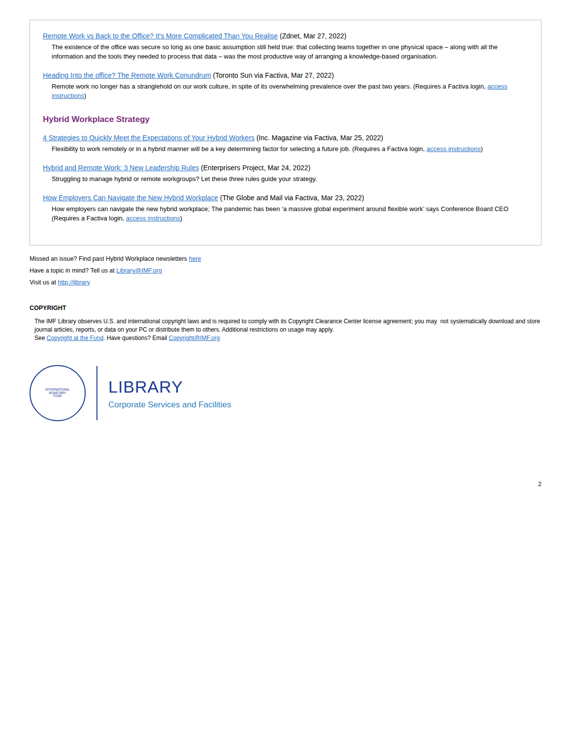Remote Work vs Back to the Office? It's More Complicated Than You Realise (Zdnet, Mar 27, 2022)
The existence of the office was secure so long as one basic assumption still held true: that collecting teams together in one physical space – along with all the information and the tools they needed to process that data – was the most productive way of arranging a knowledge-based organisation.
Heading Into the office? The Remote Work Conundrum (Toronto Sun via Factiva, Mar 27, 2022)
Remote work no longer has a stranglehold on our work culture, in spite of its overwhelming prevalence over the past two years. (Requires a Factiva login, access instructions)
Hybrid Workplace Strategy
4 Strategies to Quickly Meet the Expectations of Your Hybrid Workers (Inc. Magazine via Factiva, Mar 25, 2022)
Flexibility to work remotely or in a hybrid manner will be a key determining factor for selecting a future job. (Requires a Factiva login, access instructions)
Hybrid and Remote Work: 3 New Leadership Rules (Enterprisers Project, Mar 24, 2022)
Struggling to manage hybrid or remote workgroups? Let these three rules guide your strategy.
How Employers Can Navigate the New Hybrid Workplace (The Globe and Mail via Factiva, Mar 23, 2022)
How employers can navigate the new hybrid workplace; The pandemic has been ‘a massive global experiment around flexible work’ says Conference Board CEO (Requires a Factiva login, access instructions)
Missed an issue? Find past Hybrid Workplace newsletters here
Have a topic in mind? Tell us at Library@IMF.org
Visit us at http://library
COPYRIGHT
The IMF Library observes U.S. and international copyright laws and is required to comply with its Copyright Clearance Center license agreement; you may not systematically download and store journal articles, reports, or data on your PC or distribute them to others. Additional restrictions on usage may apply.
See Copyright at the Fund. Have questions? Email Copyright@IMF.org
INTERNATIONAL
MONETARY
FUND
LIBRARY
Corporate Services and Facilities
2